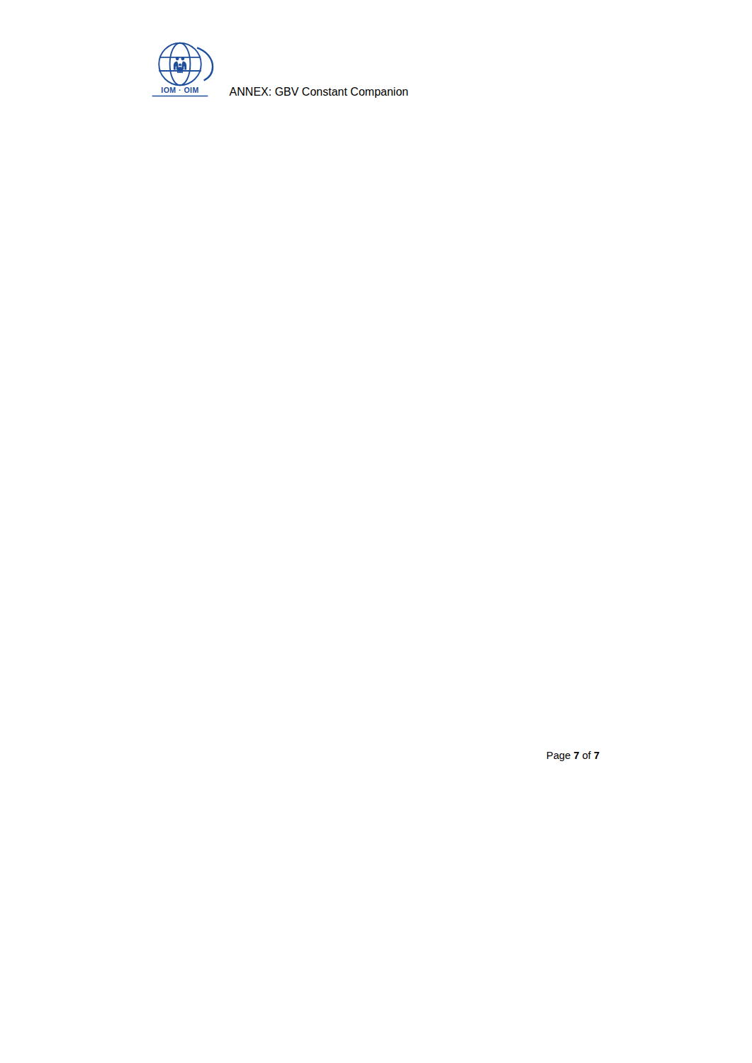IOM · OIM
ANNEX: GBV Constant Companion
Page 7 of 7